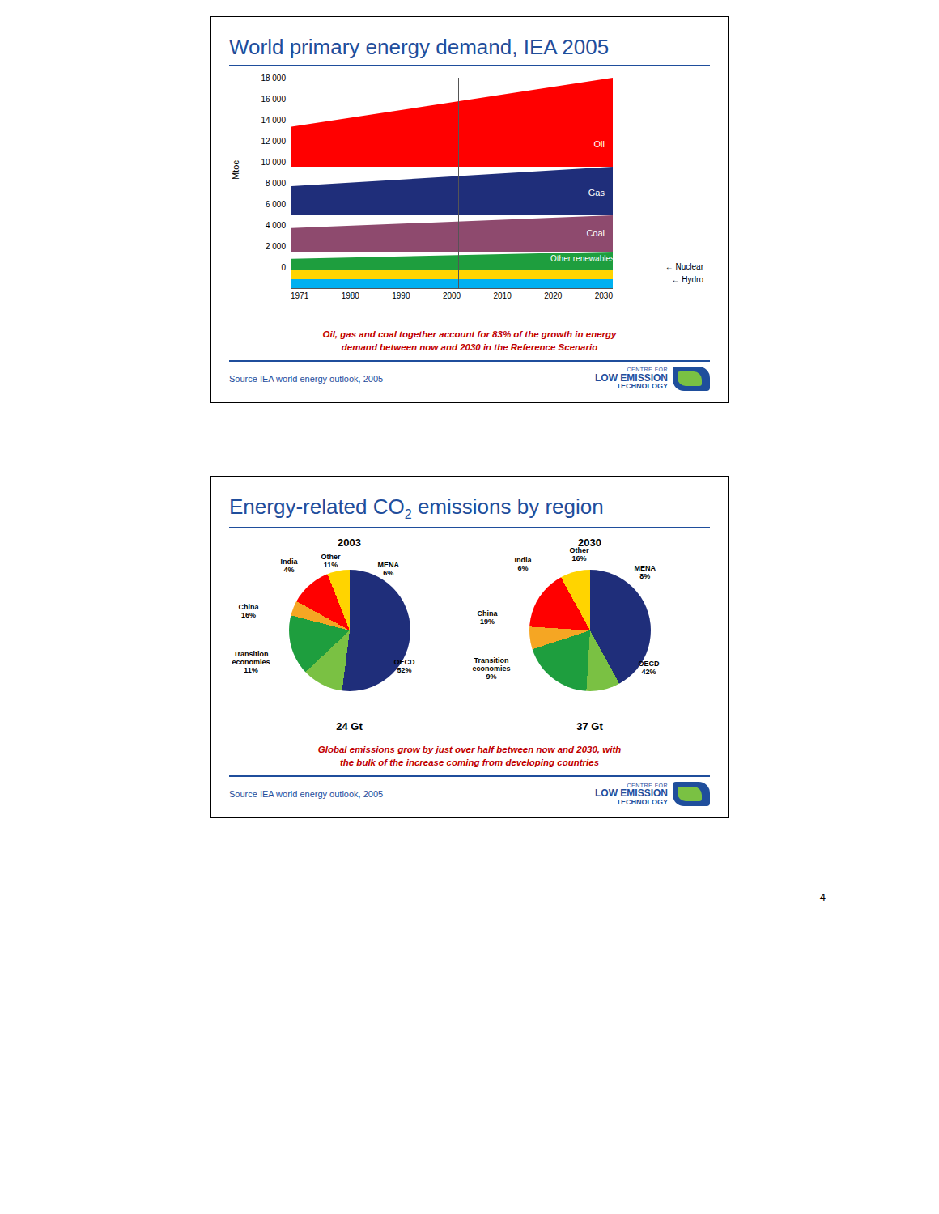World primary energy demand, IEA 2005
Mtoe
18 000
16 000
14 000
12 000
10 000
8 000
6 000
4 000
2 000
0
Oil
Gas
Coal
Other renewables
← Nuclear
← Hydro
1971 1980 1990 2000 2010 2020 2030
Oil, gas and coal together account for 83% of the growth in energy
demand between now and 2030 in the Reference Scenario
Source IEA world energy outlook, 2005
CENTRE FOR
LOW EMISSION
TECHNOLOGY
Energy-related CO2 emissions by region
2003
China
16%
Transition
economies
11%
India
4%
Other
11%
MENA
6%
OECD
52%
24 Gt
2030
China
19%
Transition
economies
9%
India
6%
Other
16%
MENA
8%
OECD
42%
37 Gt
Global emissions grow by just over half between now and 2030, with
the bulk of the increase coming from developing countries
Source IEA world energy outlook, 2005
CENTRE FOR
LOW EMISSION
TECHNOLOGY
4